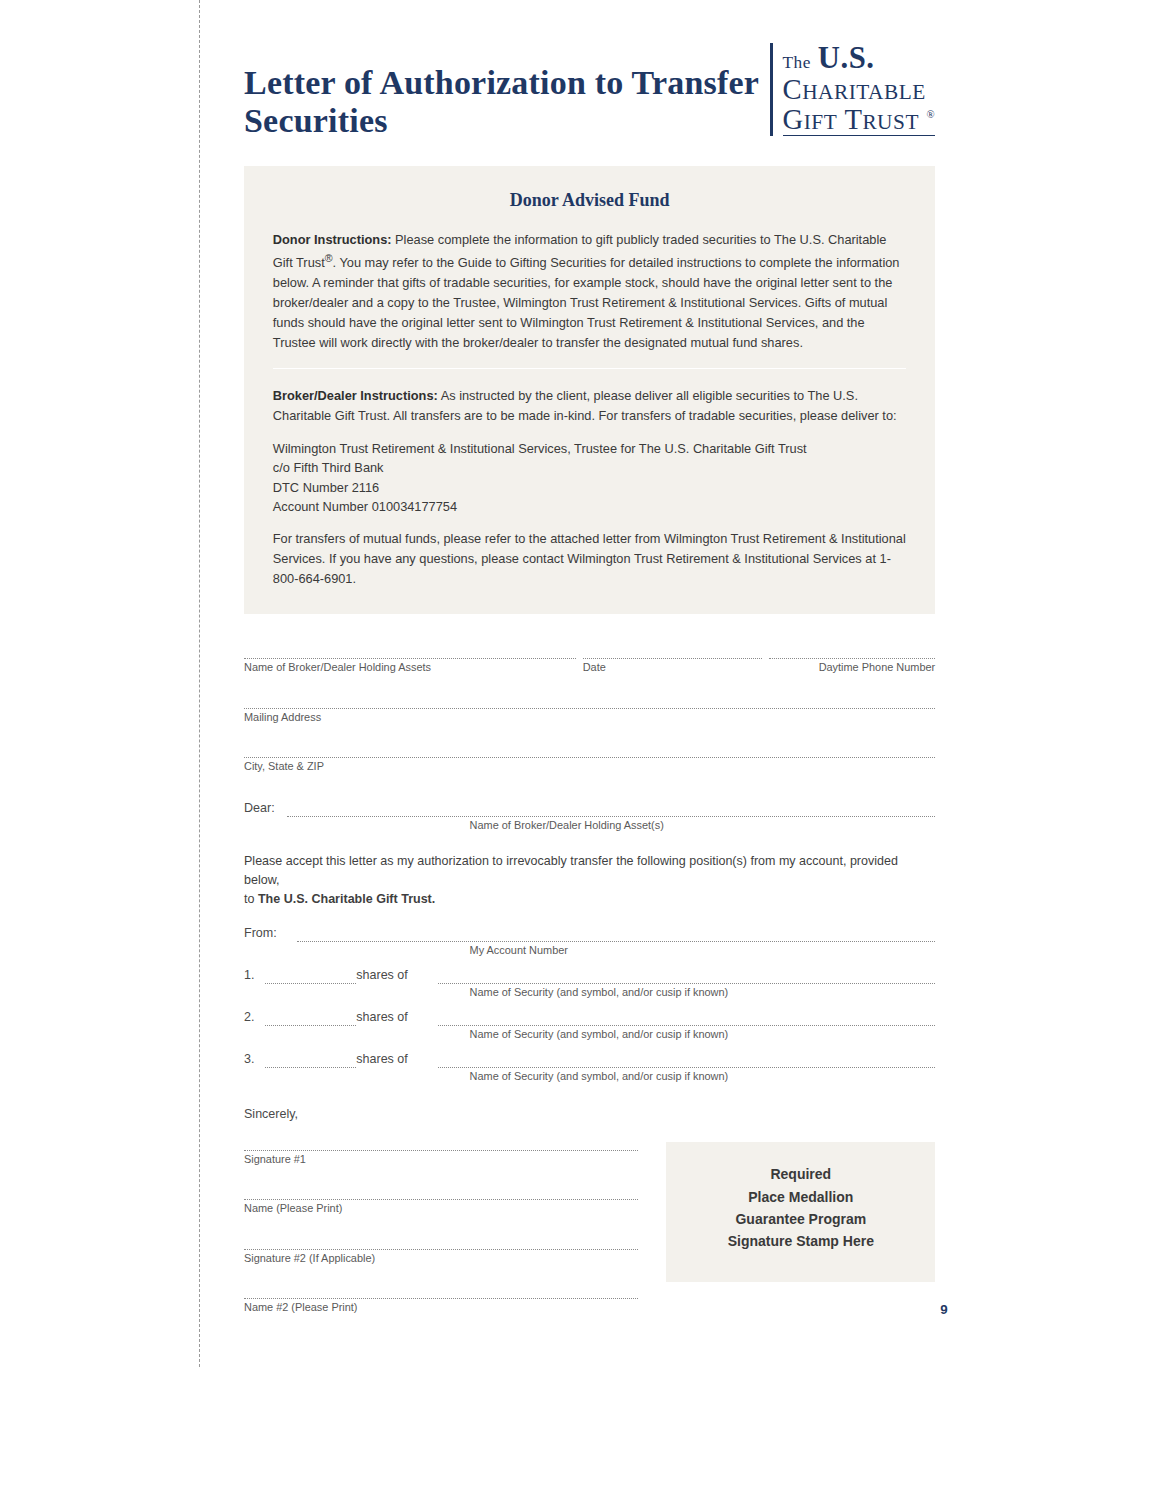Letter of Authorization to Transfer Securities
The U.S.
CHARITABLE
GIFT TRUST ®
Donor Advised Fund
Donor Instructions: Please complete the information to gift publicly traded securities to The U.S. Charitable Gift Trust®. You may refer to the Guide to Gifting Securities for detailed instructions to complete the information below. A reminder that gifts of tradable securities, for example stock, should have the original letter sent to the broker/dealer and a copy to the Trustee, Wilmington Trust Retirement & Institutional Services. Gifts of mutual funds should have the original letter sent to Wilmington Trust Retirement & Institutional Services, and the Trustee will work directly with the broker/dealer to transfer the designated mutual fund shares.
Broker/Dealer Instructions: As instructed by the client, please deliver all eligible securities to The U.S. Charitable Gift Trust. All transfers are to be made in-kind. For transfers of tradable securities, please deliver to:
Wilmington Trust Retirement & Institutional Services, Trustee for The U.S. Charitable Gift Trust
c/o Fifth Third Bank
DTC Number 2116
Account Number 010034177754
For transfers of mutual funds, please refer to the attached letter from Wilmington Trust Retirement & Institutional Services. If you have any questions, please contact Wilmington Trust Retirement & Institutional Services at 1-800-664-6901.
Name of Broker/Dealer Holding Assets
Date
Daytime Phone Number
Mailing Address
City, State & ZIP
Dear:
Name of Broker/Dealer Holding Asset(s)
Please accept this letter as my authorization to irrevocably transfer the following position(s) from my account, provided below,
to The U.S. Charitable Gift Trust.
From:
My Account Number
1.
shares of
Name of Security (and symbol, and/or cusip if known)
2.
shares of
Name of Security (and symbol, and/or cusip if known)
3.
shares of
Name of Security (and symbol, and/or cusip if known)
Sincerely,
Signature #1
Name (Please Print)
Signature #2 (If Applicable)
Name #2 (Please Print)
Required
Place Medallion
Guarantee Program
Signature Stamp Here
9